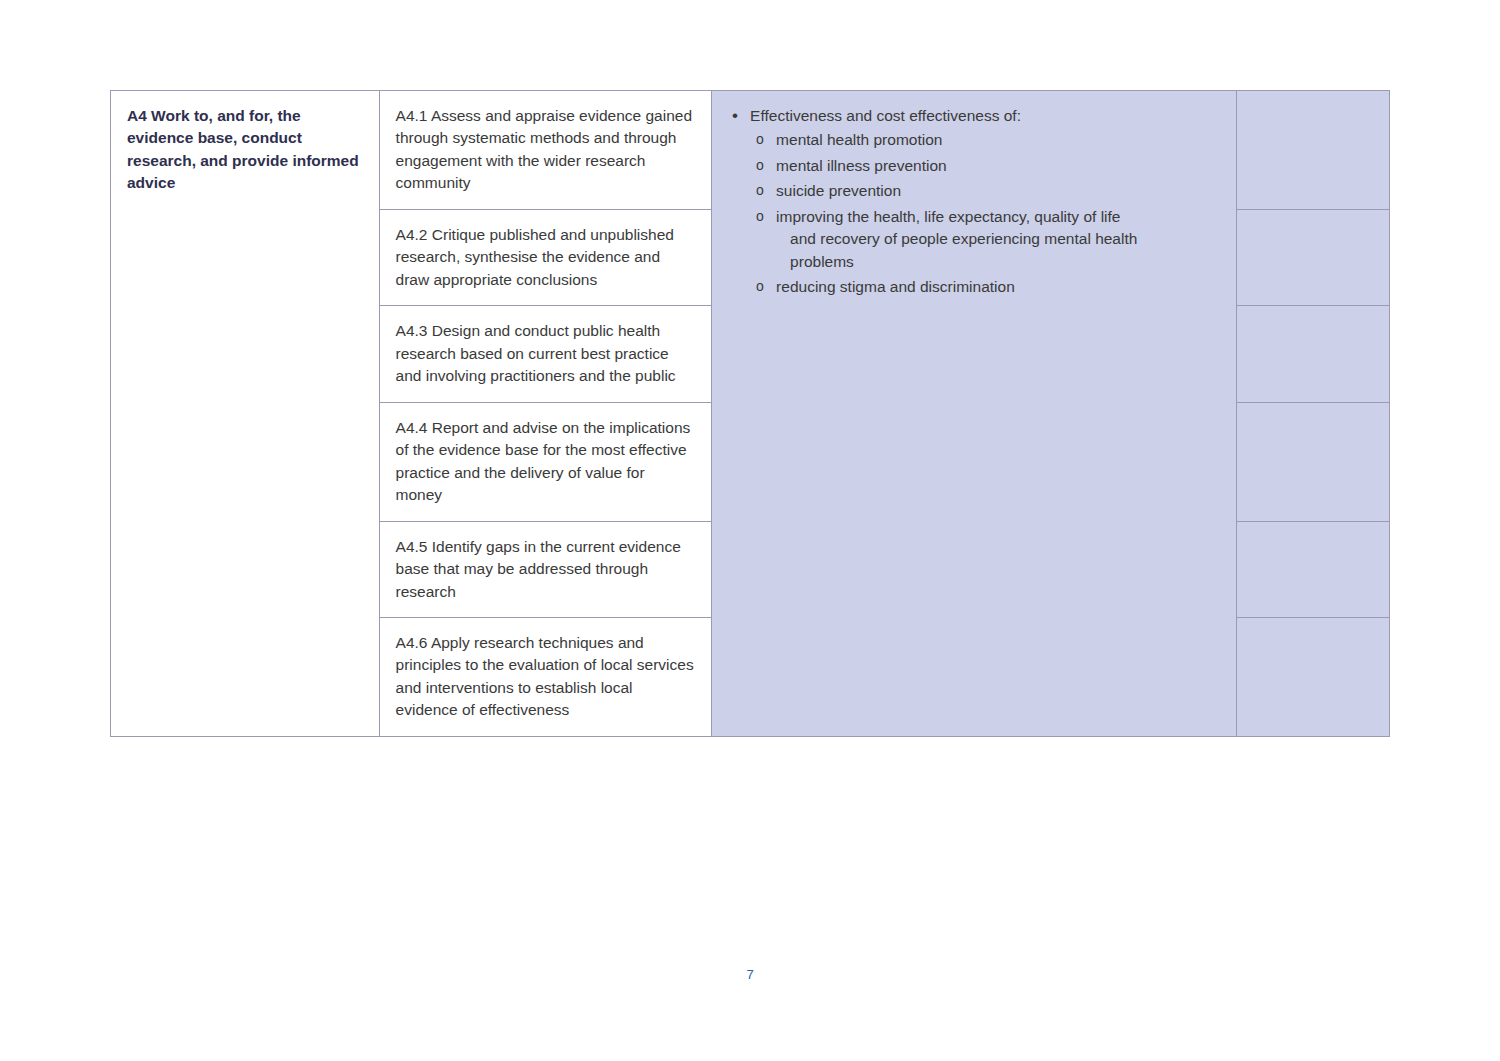| A4 Work to, and for, the evidence base, conduct research, and provide informed advice | A4.1 Assess and appraise evidence gained through systematic methods and through engagement with the wider research community | Effectiveness and cost effectiveness of: mental health promotion mental illness prevention suicide prevention improving the health, life expectancy, quality of life and recovery of people experiencing mental health problems reducing stigma and discrimination | |
| A4.2 Critique published and unpublished research, synthesise the evidence and draw appropriate conclusions | |
| A4.3 Design and conduct public health research based on current best practice and involving practitioners and the public | |
| A4.4 Report and advise on the implications of the evidence base for the most effective practice and the delivery of value for money | |
| A4.5 Identify gaps in the current evidence base that may be addressed through research | |
| A4.6 Apply research techniques and principles to the evaluation of local services and interventions to establish local evidence of effectiveness | |
7